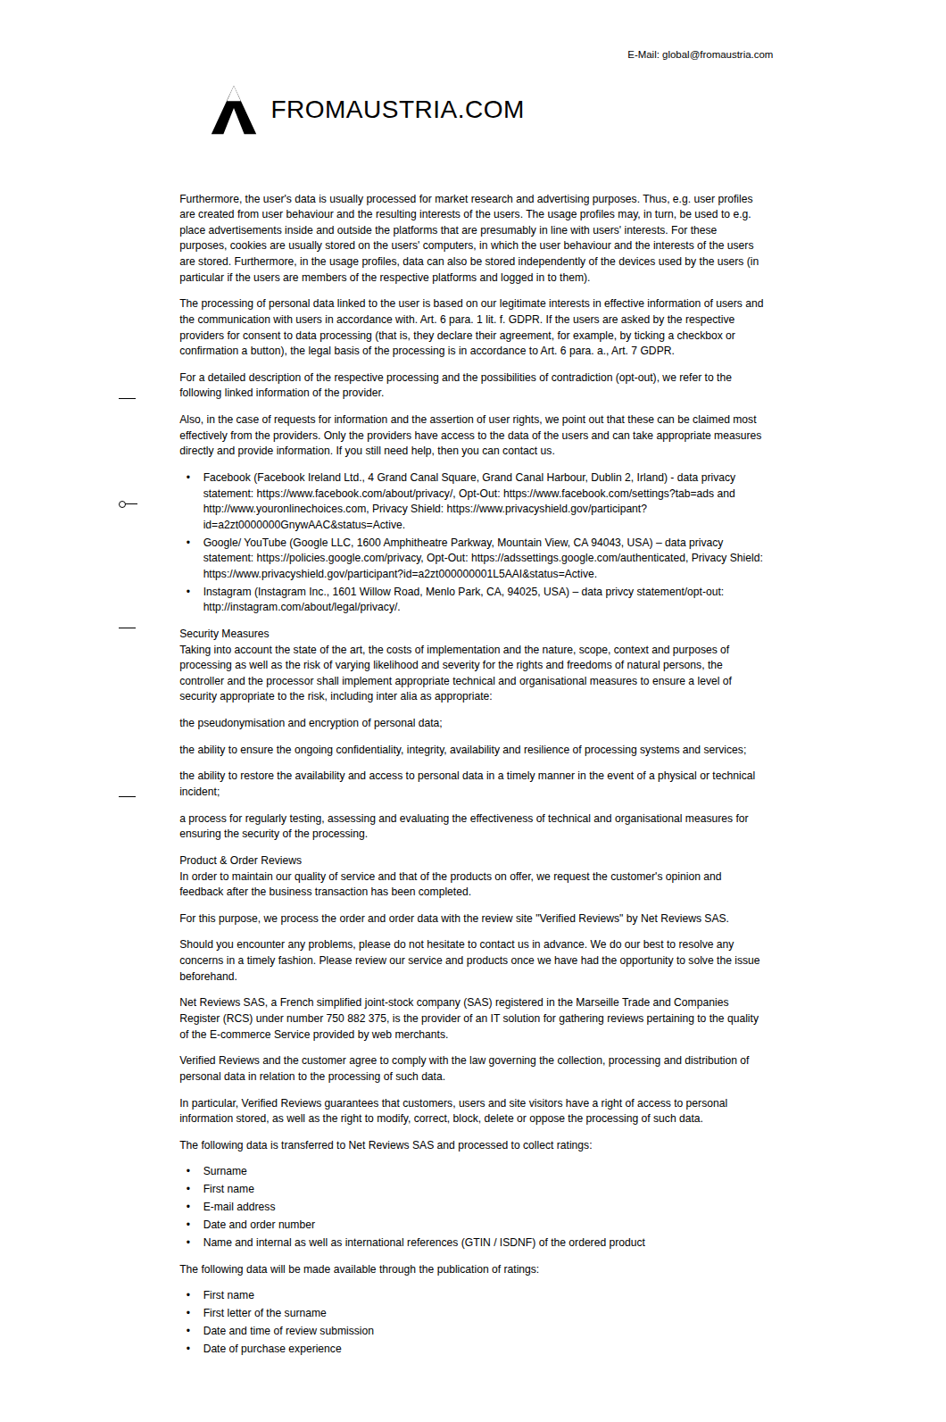E-Mail: global@fromaustria.com
FROMAUSTRIA.COM
Furthermore, the user's data is usually processed for market research and advertising purposes. Thus, e.g. user profiles are created from user behaviour and the resulting interests of the users. The usage profiles may, in turn, be used to e.g. place advertisements inside and outside the platforms that are presumably in line with users' interests. For these purposes, cookies are usually stored on the users' computers, in which the user behaviour and the interests of the users are stored. Furthermore, in the usage profiles, data can also be stored independently of the devices used by the users (in particular if the users are members of the respective platforms and logged in to them).
The processing of personal data linked to the user is based on our legitimate interests in effective information of users and the communication with users in accordance with. Art. 6 para. 1 lit. f. GDPR. If the users are asked by the respective providers for consent to data processing (that is, they declare their agreement, for example, by ticking a checkbox or confirmation a button), the legal basis of the processing is in accordance to Art. 6 para. a., Art. 7 GDPR.
For a detailed description of the respective processing and the possibilities of contradiction (opt-out), we refer to the following linked information of the provider.
Also, in the case of requests for information and the assertion of user rights, we point out that these can be claimed most effectively from the providers. Only the providers have access to the data of the users and can take appropriate measures directly and provide information. If you still need help, then you can contact us.
Facebook (Facebook Ireland Ltd., 4 Grand Canal Square, Grand Canal Harbour, Dublin 2, Irland) - data privacy statement: https://www.facebook.com/about/privacy/, Opt-Out: https://www.facebook.com/settings?tab=ads and http://www.youronlinechoices.com, Privacy Shield: https://www.privacyshield.gov/participant?id=a2zt0000000GnywAAC&status=Active.
Google/ YouTube (Google LLC, 1600 Amphitheatre Parkway, Mountain View, CA 94043, USA) – data privacy statement: https://policies.google.com/privacy, Opt-Out: https://adssettings.google.com/authenticated, Privacy Shield: https://www.privacyshield.gov/participant?id=a2zt000000001L5AAI&status=Active.
Instagram (Instagram Inc., 1601 Willow Road, Menlo Park, CA, 94025, USA) – data privcy statement/opt-out: http://instagram.com/about/legal/privacy/.
Security Measures
Taking into account the state of the art, the costs of implementation and the nature, scope, context and purposes of processing as well as the risk of varying likelihood and severity for the rights and freedoms of natural persons, the controller and the processor shall implement appropriate technical and organisational measures to ensure a level of security appropriate to the risk, including inter alia as appropriate:
the pseudonymisation and encryption of personal data;
the ability to ensure the ongoing confidentiality, integrity, availability and resilience of processing systems and services;
the ability to restore the availability and access to personal data in a timely manner in the event of a physical or technical incident;
a process for regularly testing, assessing and evaluating the effectiveness of technical and organisational measures for ensuring the security of the processing.
Product & Order Reviews
In order to maintain our quality of service and that of the products on offer, we request the customer's opinion and feedback after the business transaction has been completed.
For this purpose, we process the order and order data with the review site "Verified Reviews" by Net Reviews SAS.
Should you encounter any problems, please do not hesitate to contact us in advance. We do our best to resolve any concerns in a timely fashion. Please review our service and products once we have had the opportunity to solve the issue beforehand.
Net Reviews SAS, a French simplified joint-stock company (SAS) registered in the Marseille Trade and Companies Register (RCS) under number 750 882 375, is the provider of an IT solution for gathering reviews pertaining to the quality of the E-commerce Service provided by web merchants.
Verified Reviews and the customer agree to comply with the law governing the collection, processing and distribution of personal data in relation to the processing of such data.
In particular, Verified Reviews guarantees that customers, users and site visitors have a right of access to personal information stored, as well as the right to modify, correct, block, delete or oppose the processing of such data.
The following data is transferred to Net Reviews SAS and processed to collect ratings:
Surname
First name
E-mail address
Date and order number
Name and internal as well as international references (GTIN / ISDNF) of the ordered product
The following data will be made available through the publication of ratings:
First name
First letter of the surname
Date and time of review submission
Date of purchase experience